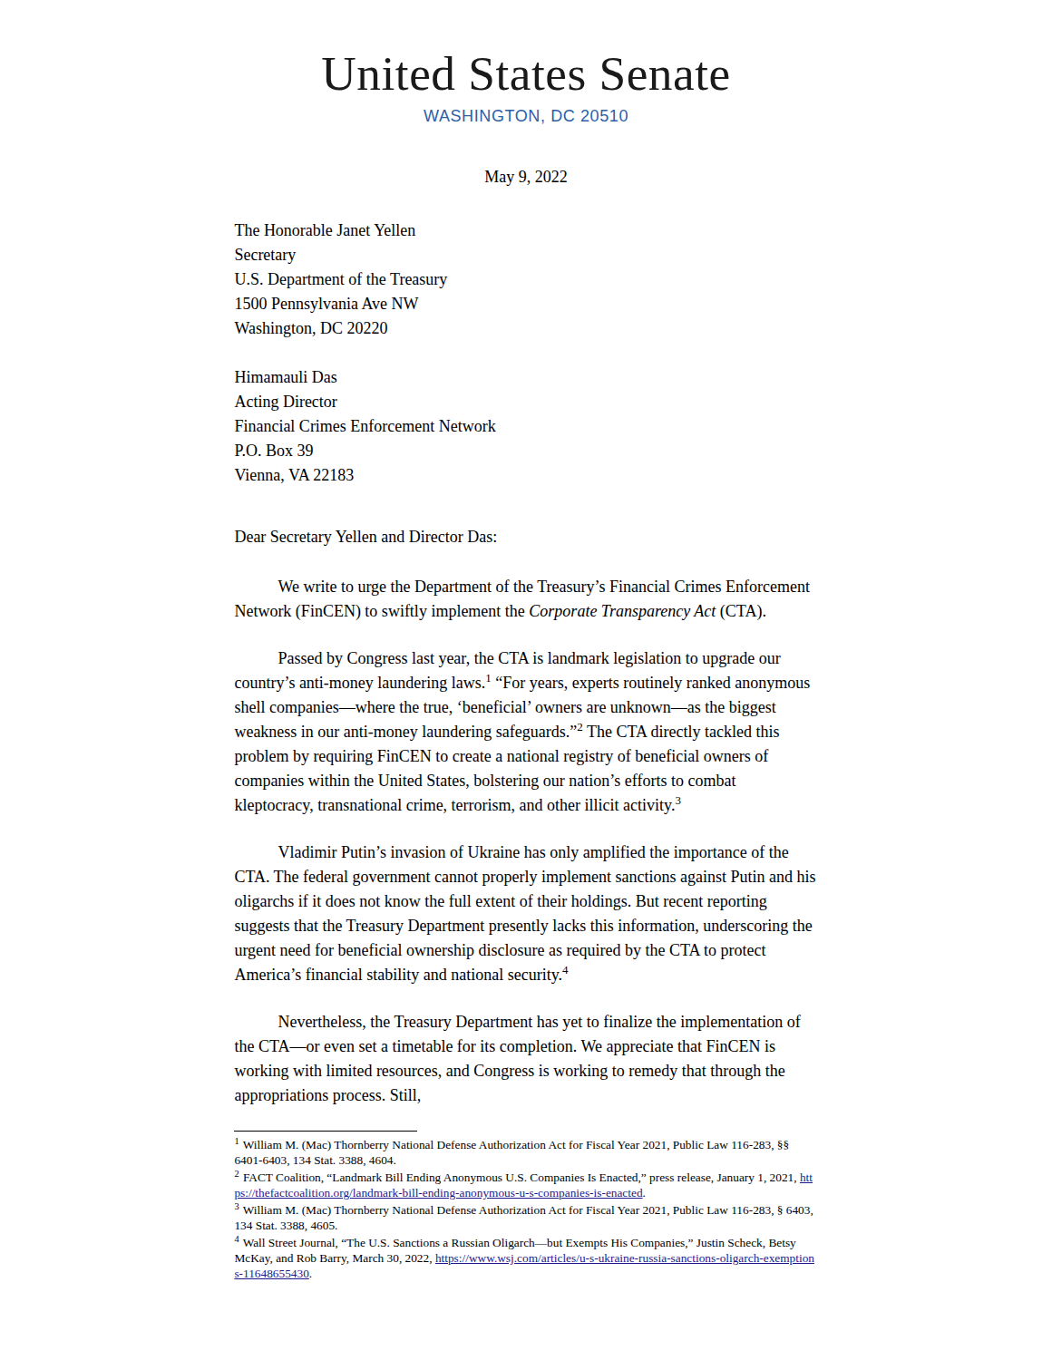United States Senate
WASHINGTON, DC 20510
May 9, 2022
The Honorable Janet Yellen
Secretary
U.S. Department of the Treasury
1500 Pennsylvania Ave NW
Washington, DC 20220
Himamauli Das
Acting Director
Financial Crimes Enforcement Network
P.O. Box 39
Vienna, VA 22183
Dear Secretary Yellen and Director Das:
We write to urge the Department of the Treasury’s Financial Crimes Enforcement Network (FinCEN) to swiftly implement the Corporate Transparency Act (CTA).
Passed by Congress last year, the CTA is landmark legislation to upgrade our country’s anti-money laundering laws.1 “For years, experts routinely ranked anonymous shell companies—where the true, ‘beneficial’ owners are unknown—as the biggest weakness in our anti-money laundering safeguards.”2 The CTA directly tackled this problem by requiring FinCEN to create a national registry of beneficial owners of companies within the United States, bolstering our nation’s efforts to combat kleptocracy, transnational crime, terrorism, and other illicit activity.3
Vladimir Putin’s invasion of Ukraine has only amplified the importance of the CTA. The federal government cannot properly implement sanctions against Putin and his oligarchs if it does not know the full extent of their holdings. But recent reporting suggests that the Treasury Department presently lacks this information, underscoring the urgent need for beneficial ownership disclosure as required by the CTA to protect America’s financial stability and national security.4
Nevertheless, the Treasury Department has yet to finalize the implementation of the CTA—or even set a timetable for its completion. We appreciate that FinCEN is working with limited resources, and Congress is working to remedy that through the appropriations process. Still,
1 William M. (Mac) Thornberry National Defense Authorization Act for Fiscal Year 2021, Public Law 116-283, §§ 6401-6403, 134 Stat. 3388, 4604.
2 FACT Coalition, “Landmark Bill Ending Anonymous U.S. Companies Is Enacted,” press release, January 1, 2021, https://thefactcoalition.org/landmark-bill-ending-anonymous-u-s-companies-is-enacted.
3 William M. (Mac) Thornberry National Defense Authorization Act for Fiscal Year 2021, Public Law 116-283, § 6403, 134 Stat. 3388, 4605.
4 Wall Street Journal, “The U.S. Sanctions a Russian Oligarch—but Exempts His Companies,” Justin Scheck, Betsy McKay, and Rob Barry, March 30, 2022, https://www.wsj.com/articles/u-s-ukraine-russia-sanctions-oligarch-exemptions-11648655430.